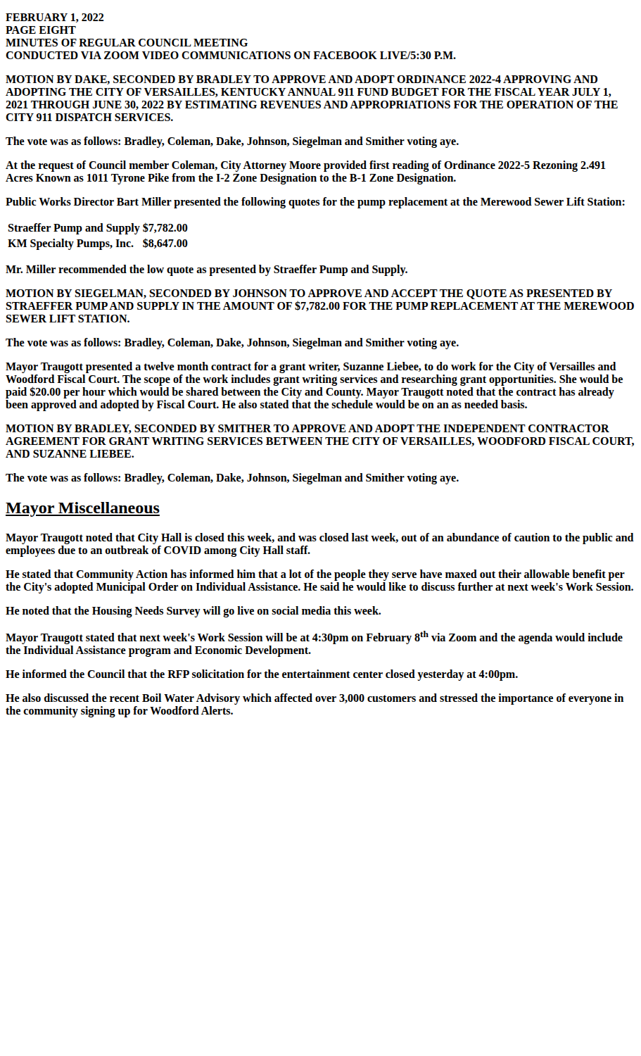FEBRUARY 1, 2022
PAGE EIGHT
MINUTES OF REGULAR COUNCIL MEETING
CONDUCTED VIA ZOOM VIDEO COMMUNICATIONS ON FACEBOOK LIVE/5:30 P.M.
MOTION BY DAKE, SECONDED BY BRADLEY TO APPROVE AND ADOPT ORDINANCE 2022-4 APPROVING AND ADOPTING THE CITY OF VERSAILLES, KENTUCKY ANNUAL 911 FUND BUDGET FOR THE FISCAL YEAR JULY 1, 2021 THROUGH JUNE 30, 2022 BY ESTIMATING REVENUES AND APPROPRIATIONS FOR THE OPERATION OF THE CITY 911 DISPATCH SERVICES.
The vote was as follows: Bradley, Coleman, Dake, Johnson, Siegelman and Smither voting aye.
At the request of Council member Coleman, City Attorney Moore provided first reading of Ordinance 2022-5 Rezoning 2.491 Acres Known as 1011 Tyrone Pike from the I-2 Zone Designation to the B-1 Zone Designation.
Public Works Director Bart Miller presented the following quotes for the pump replacement at the Merewood Sewer Lift Station:
| Straeffer Pump and Supply | $7,782.00 |
| KM Specialty Pumps, Inc. | $8,647.00 |
Mr. Miller recommended the low quote as presented by Straeffer Pump and Supply.
MOTION BY SIEGELMAN, SECONDED BY JOHNSON TO APPROVE AND ACCEPT THE QUOTE AS PRESENTED BY STRAEFFER PUMP AND SUPPLY IN THE AMOUNT OF $7,782.00 FOR THE PUMP REPLACEMENT AT THE MEREWOOD SEWER LIFT STATION.
The vote was as follows: Bradley, Coleman, Dake, Johnson, Siegelman and Smither voting aye.
Mayor Traugott presented a twelve month contract for a grant writer, Suzanne Liebee, to do work for the City of Versailles and Woodford Fiscal Court. The scope of the work includes grant writing services and researching grant opportunities. She would be paid $20.00 per hour which would be shared between the City and County. Mayor Traugott noted that the contract has already been approved and adopted by Fiscal Court. He also stated that the schedule would be on an as needed basis.
MOTION BY BRADLEY, SECONDED BY SMITHER TO APPROVE AND ADOPT THE INDEPENDENT CONTRACTOR AGREEMENT FOR GRANT WRITING SERVICES BETWEEN THE CITY OF VERSAILLES, WOODFORD FISCAL COURT, AND SUZANNE LIEBEE.
The vote was as follows: Bradley, Coleman, Dake, Johnson, Siegelman and Smither voting aye.
Mayor Miscellaneous
Mayor Traugott noted that City Hall is closed this week, and was closed last week, out of an abundance of caution to the public and employees due to an outbreak of COVID among City Hall staff.
He stated that Community Action has informed him that a lot of the people they serve have maxed out their allowable benefit per the City's adopted Municipal Order on Individual Assistance. He said he would like to discuss further at next week's Work Session.
He noted that the Housing Needs Survey will go live on social media this week.
Mayor Traugott stated that next week's Work Session will be at 4:30pm on February 8th via Zoom and the agenda would include the Individual Assistance program and Economic Development.
He informed the Council that the RFP solicitation for the entertainment center closed yesterday at 4:00pm.
He also discussed the recent Boil Water Advisory which affected over 3,000 customers and stressed the importance of everyone in the community signing up for Woodford Alerts.